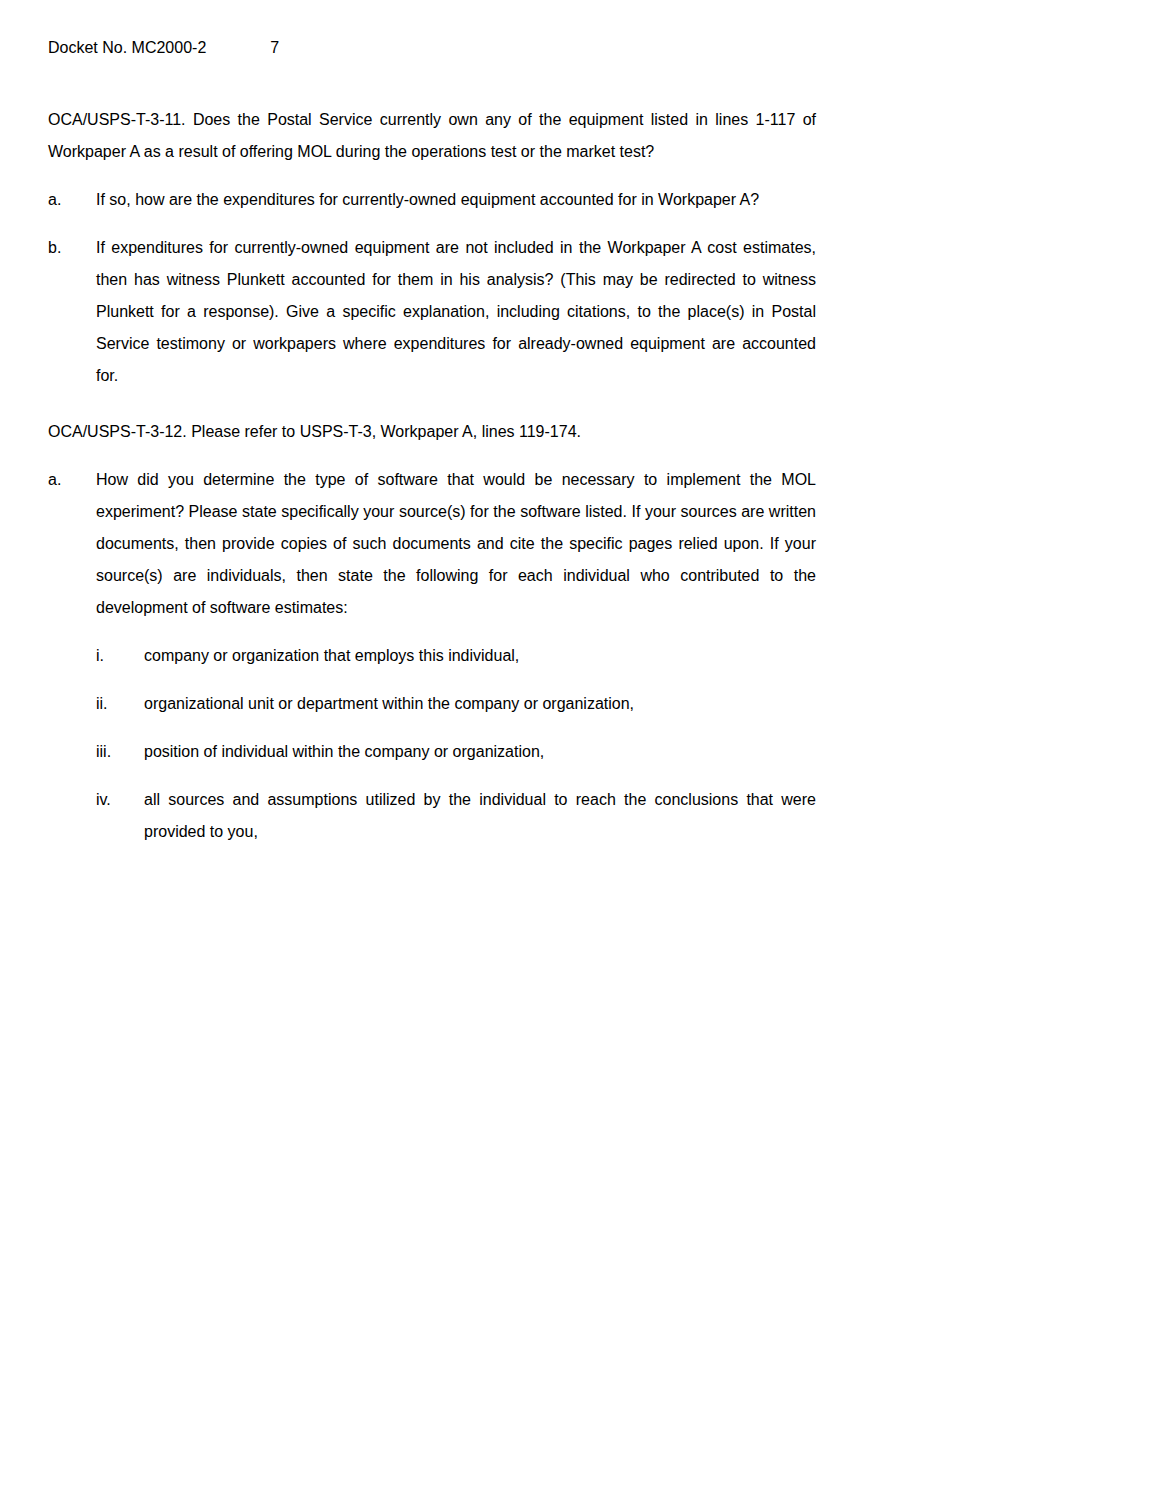Docket No. MC2000-2 7
OCA/USPS-T-3-11. Does the Postal Service currently own any of the equipment listed in lines 1-117 of Workpaper A as a result of offering MOL during the operations test or the market test?
a. If so, how are the expenditures for currently-owned equipment accounted for in Workpaper A?
b. If expenditures for currently-owned equipment are not included in the Workpaper A cost estimates, then has witness Plunkett accounted for them in his analysis? (This may be redirected to witness Plunkett for a response). Give a specific explanation, including citations, to the place(s) in Postal Service testimony or workpapers where expenditures for already-owned equipment are accounted for.
OCA/USPS-T-3-12. Please refer to USPS-T-3, Workpaper A, lines 119-174.
a. How did you determine the type of software that would be necessary to implement the MOL experiment? Please state specifically your source(s) for the software listed. If your sources are written documents, then provide copies of such documents and cite the specific pages relied upon. If your source(s) are individuals, then state the following for each individual who contributed to the development of software estimates:
i. company or organization that employs this individual,
ii. organizational unit or department within the company or organization,
iii. position of individual within the company or organization,
iv. all sources and assumptions utilized by the individual to reach the conclusions that were provided to you,